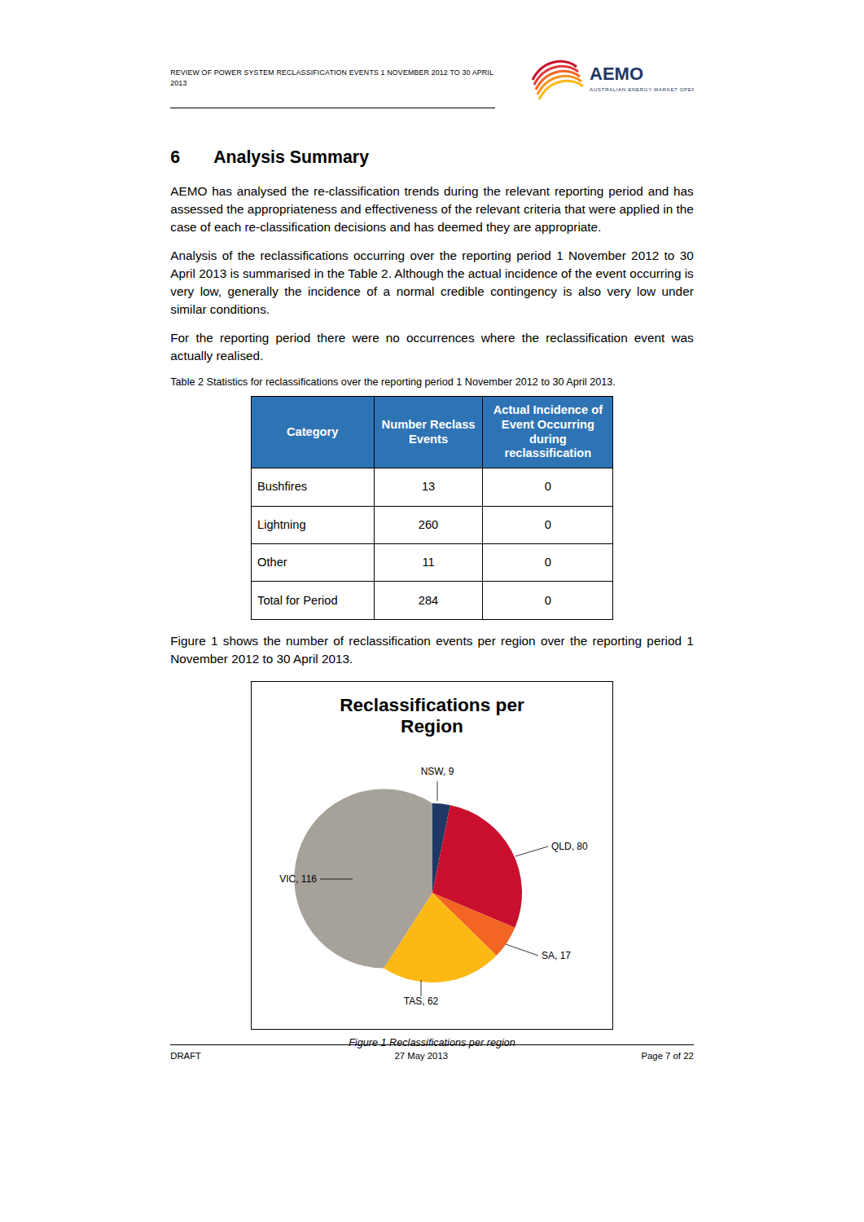Review of power system reclassification events 1 November 2012 to 30 April 2013
AEMO AUSTRALIAN ENERGY MARKET OPERATOR
6 Analysis Summary
AEMO has analysed the re-classification trends during the relevant reporting period and has assessed the appropriateness and effectiveness of the relevant criteria that were applied in the case of each re-classification decisions and has deemed they are appropriate.
Analysis of the reclassifications occurring over the reporting period 1 November 2012 to 30 April 2013 is summarised in the Table 2. Although the actual incidence of the event occurring is very low, generally the incidence of a normal credible contingency is also very low under similar conditions.
For the reporting period there were no occurrences where the reclassification event was actually realised.
Table 2 Statistics for reclassifications over the reporting period 1 November 2012 to 30 April 2013.
| Category | Number Reclass Events | Actual Incidence of Event Occurring during reclassification |
| --- | --- | --- |
| Bushfires | 13 | 0 |
| Lightning | 260 | 0 |
| Other | 11 | 0 |
| Total for Period | 284 | 0 |
Figure 1 shows the number of reclassification events per region over the reporting period 1 November 2012 to 30 April 2013.
Reclassifications per
Region
Pie: total 284. Start at 12 o'clock, clockwise. NSW 9 -> 11.41deg; QLD 80 -> 101.41deg; SA 17 -> 21.55deg; TAS 62 -> 78.59deg; VIC 116 -> 147.04deg NSW, 9 QLD, 80 SA, 17 TAS, 62 VIC, 116
Figure 1 Reclassifications per region
DRAFT
27 May 2013
Page 7 of 22